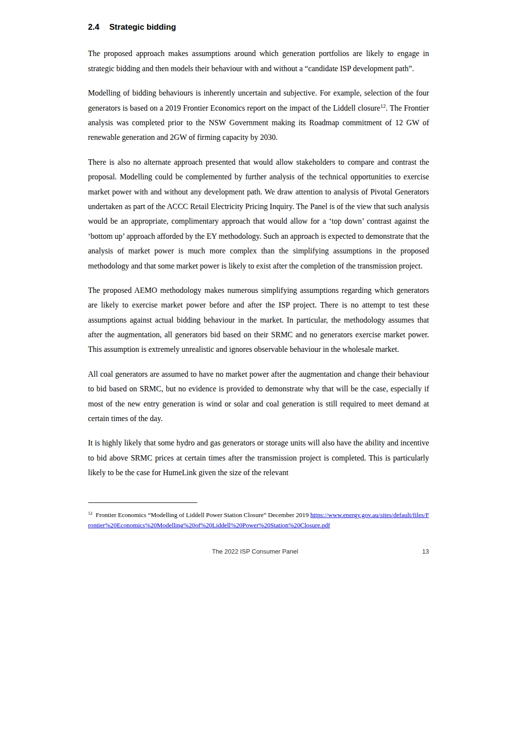2.4 Strategic bidding
The proposed approach makes assumptions around which generation portfolios are likely to engage in strategic bidding and then models their behaviour with and without a “candidate ISP development path”.
Modelling of bidding behaviours is inherently uncertain and subjective. For example, selection of the four generators is based on a 2019 Frontier Economics report on the impact of the Liddell closure12. The Frontier analysis was completed prior to the NSW Government making its Roadmap commitment of 12 GW of renewable generation and 2GW of firming capacity by 2030.
There is also no alternate approach presented that would allow stakeholders to compare and contrast the proposal. Modelling could be complemented by further analysis of the technical opportunities to exercise market power with and without any development path. We draw attention to analysis of Pivotal Generators undertaken as part of the ACCC Retail Electricity Pricing Inquiry. The Panel is of the view that such analysis would be an appropriate, complimentary approach that would allow for a ‘top down’ contrast against the ‘bottom up’ approach afforded by the EY methodology. Such an approach is expected to demonstrate that the analysis of market power is much more complex than the simplifying assumptions in the proposed methodology and that some market power is likely to exist after the completion of the transmission project.
The proposed AEMO methodology makes numerous simplifying assumptions regarding which generators are likely to exercise market power before and after the ISP project. There is no attempt to test these assumptions against actual bidding behaviour in the market. In particular, the methodology assumes that after the augmentation, all generators bid based on their SRMC and no generators exercise market power. This assumption is extremely unrealistic and ignores observable behaviour in the wholesale market.
All coal generators are assumed to have no market power after the augmentation and change their behaviour to bid based on SRMC, but no evidence is provided to demonstrate why that will be the case, especially if most of the new entry generation is wind or solar and coal generation is still required to meet demand at certain times of the day.
It is highly likely that some hydro and gas generators or storage units will also have the ability and incentive to bid above SRMC prices at certain times after the transmission project is completed. This is particularly likely to be the case for HumeLink given the size of the relevant
12 Frontier Economics “Modelling of Liddell Power Station Closure” December 2019 https://www.energy.gov.au/sites/default/files/Frontier%20Economics%20Modelling%20of%20Liddell%20Power%20Station%20Closure.pdf
The 2022 ISP Consumer Panel 13